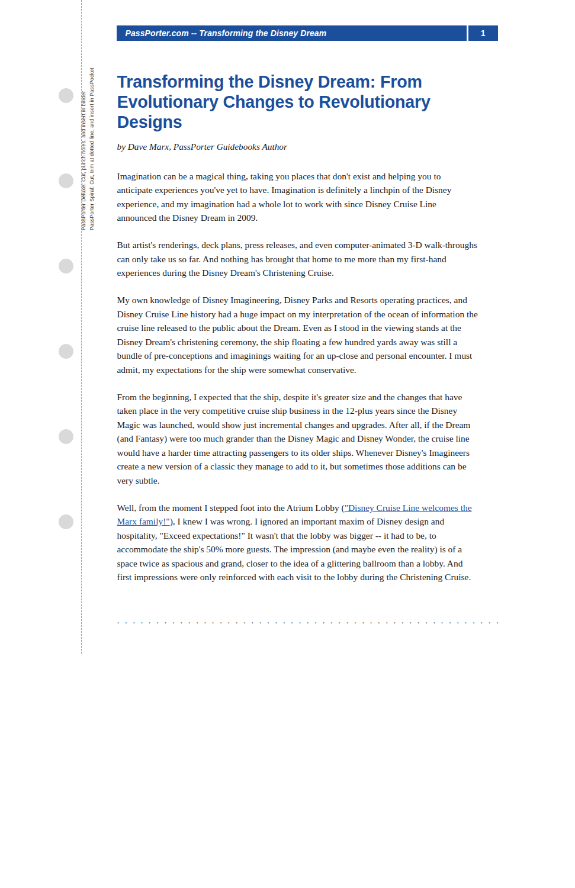PassPorter Deluxe: Cut, punch holes, and insert in binder
PassPorter Spiral: Cut, trim at dotted line, and insert in PassPocket
PassPorter.com -- Transforming the Disney Dream
1
Transforming the Disney Dream: From Evolutionary Changes to Revolutionary Designs
by Dave Marx, PassPorter Guidebooks Author
Imagination can be a magical thing, taking you places that don't exist and helping you to anticipate experiences you've yet to have. Imagination is definitely a linchpin of the Disney experience, and my imagination had a whole lot to work with since Disney Cruise Line announced the Disney Dream in 2009.
But artist's renderings, deck plans, press releases, and even computer-animated 3-D walk-throughs can only take us so far. And nothing has brought that home to me more than my first-hand experiences during the Disney Dream's Christening Cruise.
My own knowledge of Disney Imagineering, Disney Parks and Resorts operating practices, and Disney Cruise Line history had a huge impact on my interpretation of the ocean of information the cruise line released to the public about the Dream. Even as I stood in the viewing stands at the Disney Dream's christening ceremony, the ship floating a few hundred yards away was still a bundle of pre-conceptions and imaginings waiting for an up-close and personal encounter. I must admit, my expectations for the ship were somewhat conservative.
From the beginning, I expected that the ship, despite it's greater size and the changes that have taken place in the very competitive cruise ship business in the 12-plus years since the Disney Magic was launched, would show just incremental changes and upgrades. After all, if the Dream (and Fantasy) were too much grander than the Disney Magic and Disney Wonder, the cruise line would have a harder time attracting passengers to its older ships. Whenever Disney's Imagineers create a new version of a classic they manage to add to it, but sometimes those additions can be very subtle.
Well, from the moment I stepped foot into the Atrium Lobby ("Disney Cruise Line welcomes the Marx family!"), I knew I was wrong. I ignored an important maxim of Disney design and hospitality, "Exceed expectations!" It wasn't that the lobby was bigger -- it had to be, to accommodate the ship's 50% more guests. The impression (and maybe even the reality) is of a space twice as spacious and grand, closer to the idea of a glittering ballroom than a lobby. And first impressions were only reinforced with each visit to the lobby during the Christening Cruise.
. . . . . . . . . . . . . . . . . . . . . . . . . . . . . . . . . . . . . . . . . . . . . . . . . . . . . . . . . . . . . . . .